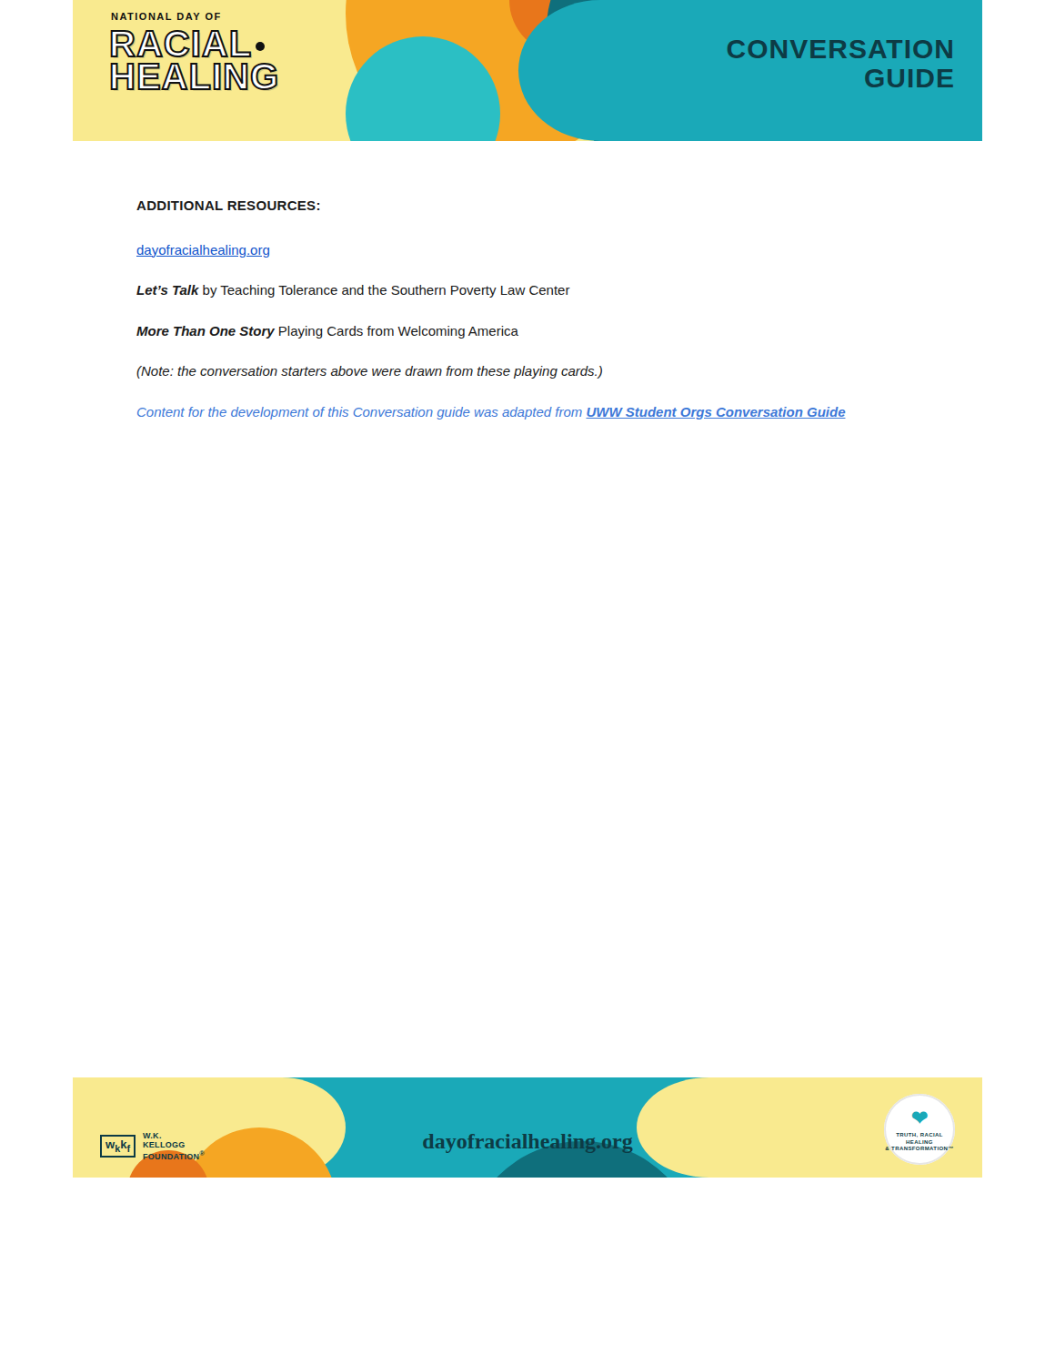NATIONAL DAY OF
RACIAL
HEALING
CONVERSATION
GUIDE
ADDITIONAL RESOURCES:
dayofracialhealing.org
Let’s Talk by Teaching Tolerance and the Southern Poverty Law Center
More Than One Story Playing Cards from Welcoming America
(Note: the conversation starters above were drawn from these playing cards.)
Content for the development of this Conversation guide was adapted from UWW Student Orgs Conversation Guide
wkkf
W.K.
KELLOGG
FOUNDATION®
dayofracialhealing.org
❤ TRUTH, RACIAL HEALING & TRANSFORMATION™